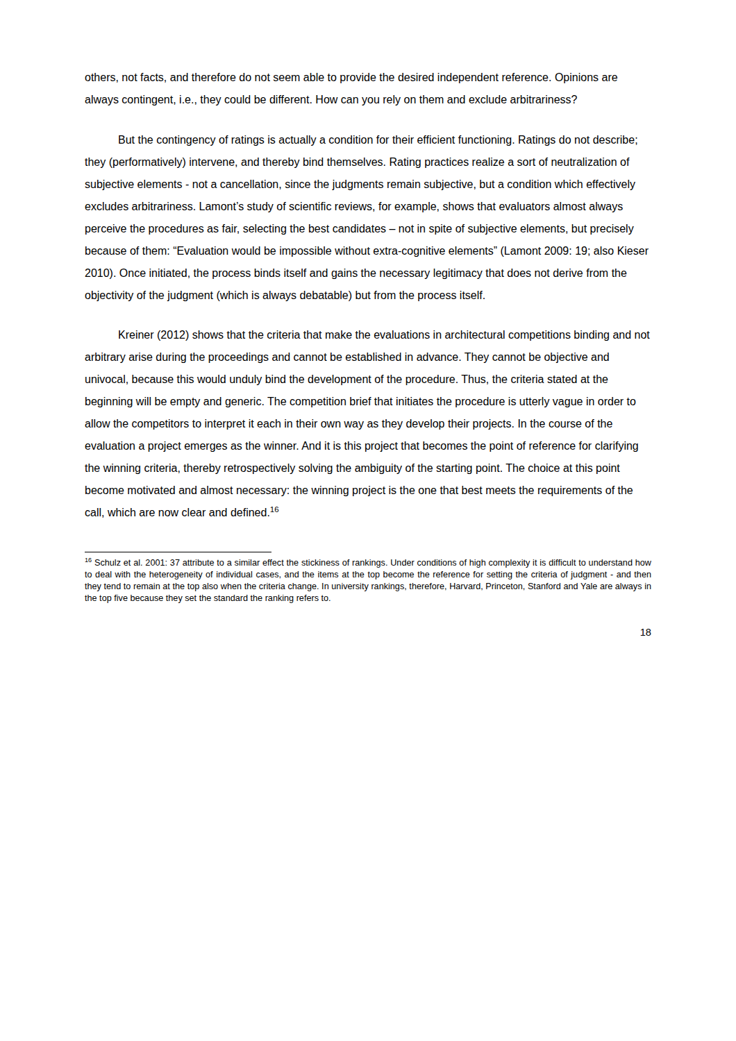others, not facts, and therefore do not seem able to provide the desired independent reference. Opinions are always contingent, i.e., they could be different. How can you rely on them and exclude arbitrariness?
But the contingency of ratings is actually a condition for their efficient functioning. Ratings do not describe; they (performatively) intervene, and thereby bind themselves. Rating practices realize a sort of neutralization of subjective elements - not a cancellation, since the judgments remain subjective, but a condition which effectively excludes arbitrariness. Lamont’s study of scientific reviews, for example, shows that evaluators almost always perceive the procedures as fair, selecting the best candidates – not in spite of subjective elements, but precisely because of them: “Evaluation would be impossible without extra-cognitive elements” (Lamont 2009: 19; also Kieser 2010). Once initiated, the process binds itself and gains the necessary legitimacy that does not derive from the objectivity of the judgment (which is always debatable) but from the process itself.
Kreiner (2012) shows that the criteria that make the evaluations in architectural competitions binding and not arbitrary arise during the proceedings and cannot be established in advance. They cannot be objective and univocal, because this would unduly bind the development of the procedure. Thus, the criteria stated at the beginning will be empty and generic. The competition brief that initiates the procedure is utterly vague in order to allow the competitors to interpret it each in their own way as they develop their projects. In the course of the evaluation a project emerges as the winner. And it is this project that becomes the point of reference for clarifying the winning criteria, thereby retrospectively solving the ambiguity of the starting point. The choice at this point become motivated and almost necessary: the winning project is the one that best meets the requirements of the call, which are now clear and defined.16
16 Schulz et al. 2001: 37 attribute to a similar effect the stickiness of rankings. Under conditions of high complexity it is difficult to understand how to deal with the heterogeneity of individual cases, and the items at the top become the reference for setting the criteria of judgment - and then they tend to remain at the top also when the criteria change. In university rankings, therefore, Harvard, Princeton, Stanford and Yale are always in the top five because they set the standard the ranking refers to.
18